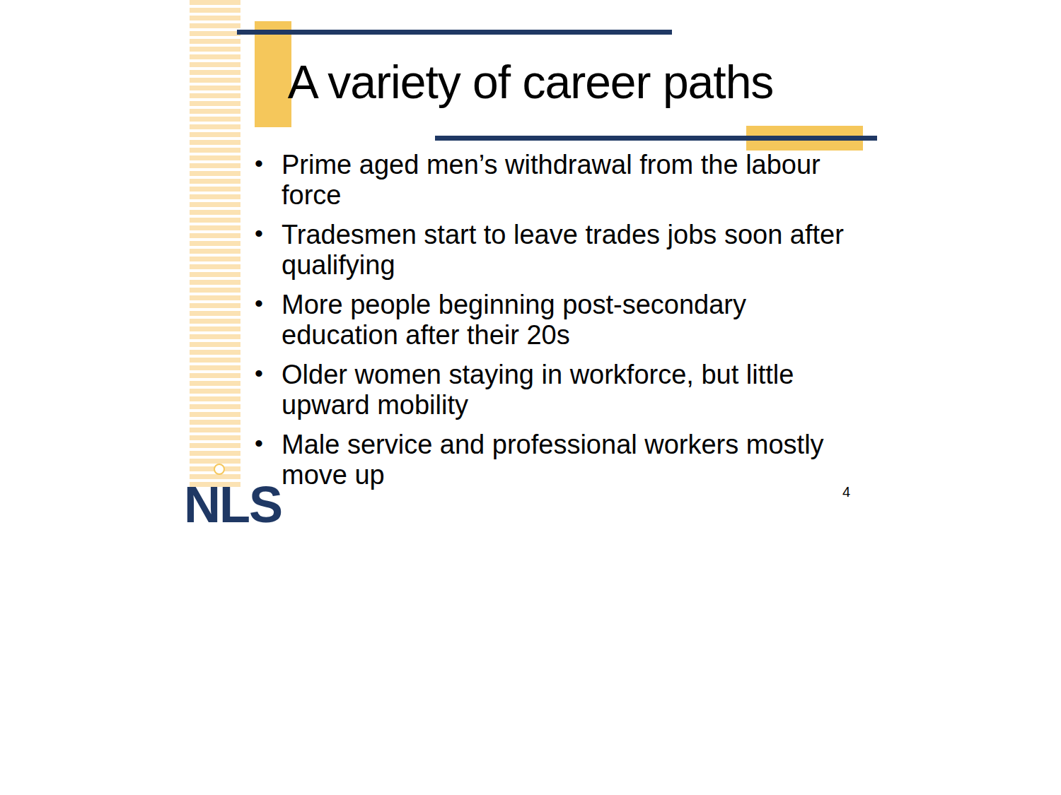A variety of career paths
Prime aged men’s withdrawal from the labour force
Tradesmen start to leave trades jobs soon after qualifying
More people beginning post-secondary education after their 20s
Older women staying in workforce, but little upward mobility
Male service and professional workers mostly move up
4
NLS